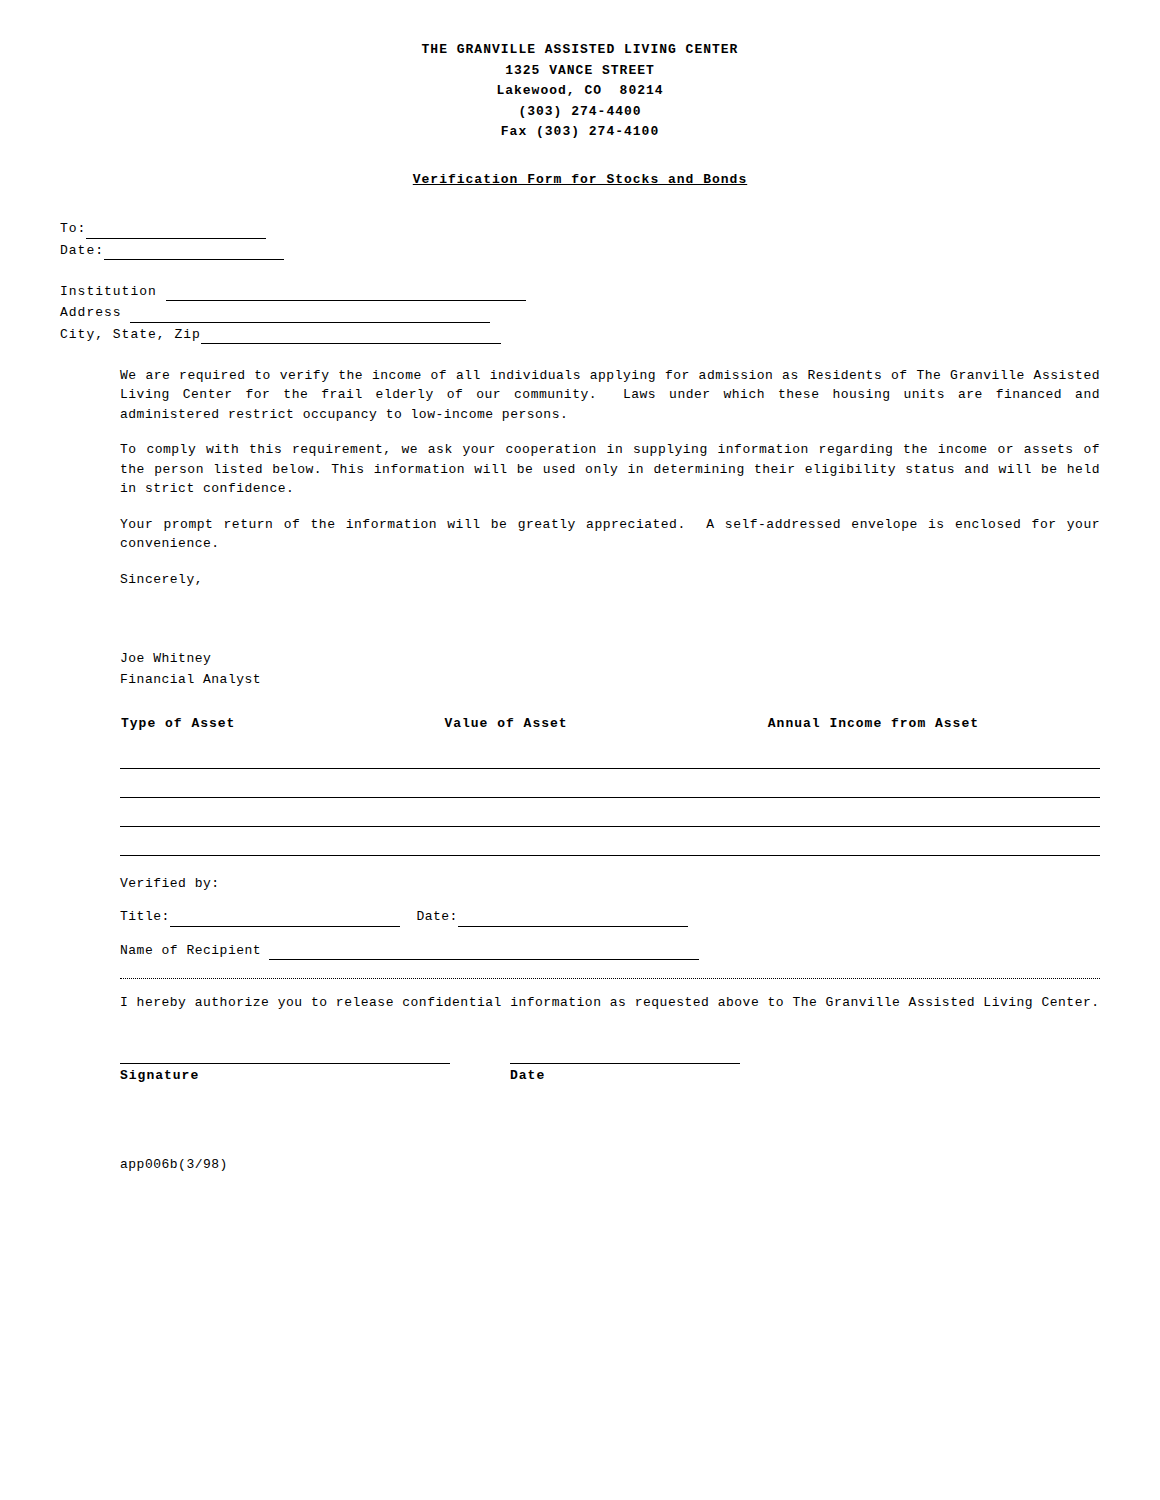THE GRANVILLE ASSISTED LIVING CENTER
1325 VANCE STREET
Lakewood, CO 80214
(303) 274-4400
Fax (303) 274-4100
Verification Form for Stocks and Bonds
To:
Date:
Institution
Address
City, State, Zip
We are required to verify the income of all individuals applying for admission as Residents of The Granville Assisted Living Center for the frail elderly of our community. Laws under which these housing units are financed and administered restrict occupancy to low-income persons.
To comply with this requirement, we ask your cooperation in supplying information regarding the income or assets of the person listed below. This information will be used only in determining their eligibility status and will be held in strict confidence.
Your prompt return of the information will be greatly appreciated. A self-addressed envelope is enclosed for your convenience.
Sincerely,
Joe Whitney
Financial Analyst
| Type of Asset | Value of Asset | Annual Income from Asset |
| --- | --- | --- |
Verified by:
Title: Date:
Name of Recipient
I hereby authorize you to release confidential information as requested above to The Granville Assisted Living Center.
Signature
Date
app006b(3/98)